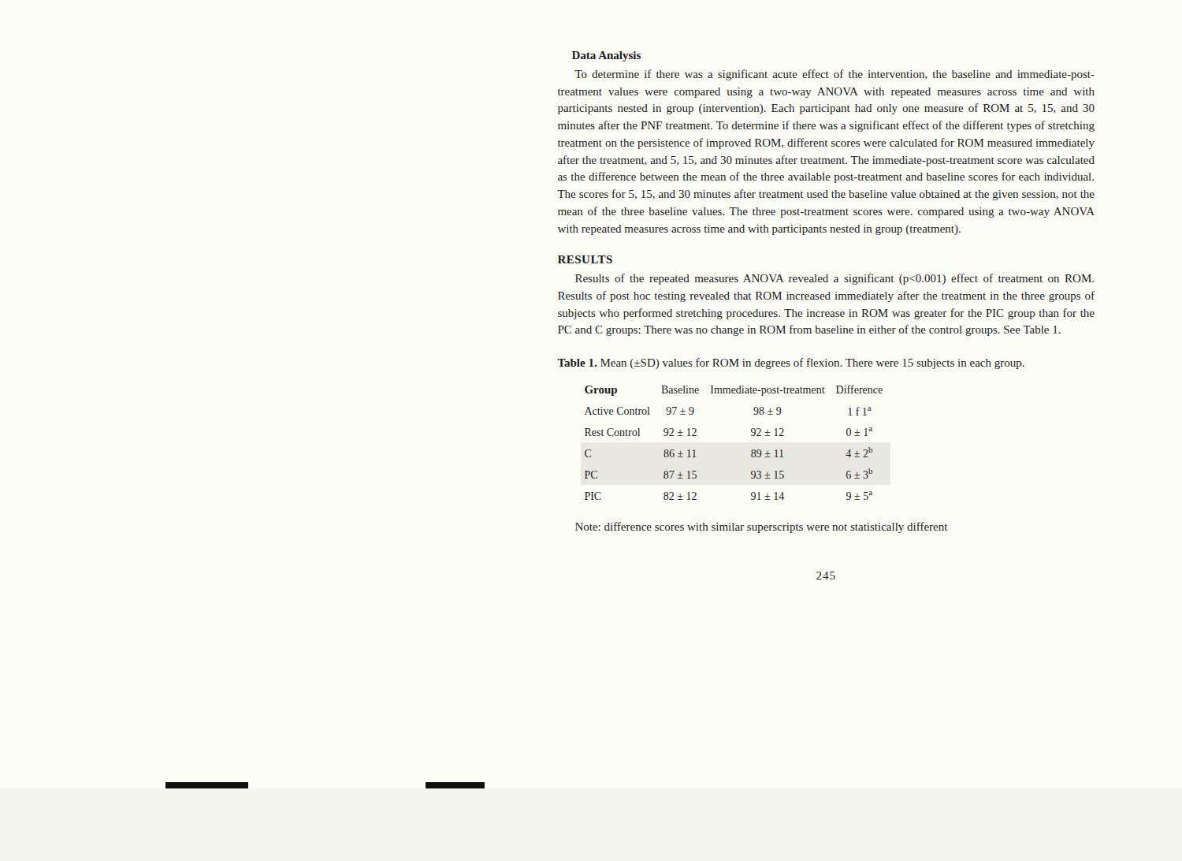Data Analysis
To determine if there was a significant acute effect of the intervention, the baseline and immediate-post-treatment values were compared using a two-way ANOVA with repeated measures across time and with participants nested in group (intervention). Each participant had only one measure of ROM at 5, 15, and 30 minutes after the PNF treatment. To determine if there was a significant effect of the different types of stretching treatment on the persistence of improved ROM, different scores were calculated for ROM measured immediately after the treatment, and 5, 15, and 30 minutes after treatment. The immediate-post-treatment score was calculated as the difference between the mean of the three available post-treatment and baseline scores for each individual. The scores for 5, 15, and 30 minutes after treatment used the baseline value obtained at the given session, not the mean of the three baseline values. The three post-treatment scores were. compared using a two-way ANOVA with repeated measures across time and with participants nested in group (treatment).
RESULTS
Results of the repeated measures ANOVA revealed a significant (p<0.001) effect of treatment on ROM. Results of post hoc testing revealed that ROM increased immediately after the treatment in the three groups of subjects who performed stretching procedures. The increase in ROM was greater for the PIC group than for the PC and C groups: There was no change in ROM from baseline in either of the control groups. See Table 1.
Table 1. Mean (±SD) values for ROM in degrees of flexion. There were 15 subjects in each group.
| Group | Baseline | Immediate-post-treatment | Difference |
| Active Control | 97 ± 9 | 98 ± 9 | 1 f 1 a |
| Rest Control | 92 ± 12 | 92 ± 12 | 0 ± 1 a |
| C | 86 ± 11 | 89 ± 11 | 4 ± 2 b |
| PC | 87 ± 15 | 93 ± 15 | 6 ± 3 b |
| PIC | 82 ± 12 | 91 ± 14 | 9 ± 5 a |
Note: difference scores with similar superscripts were not statistically different
245